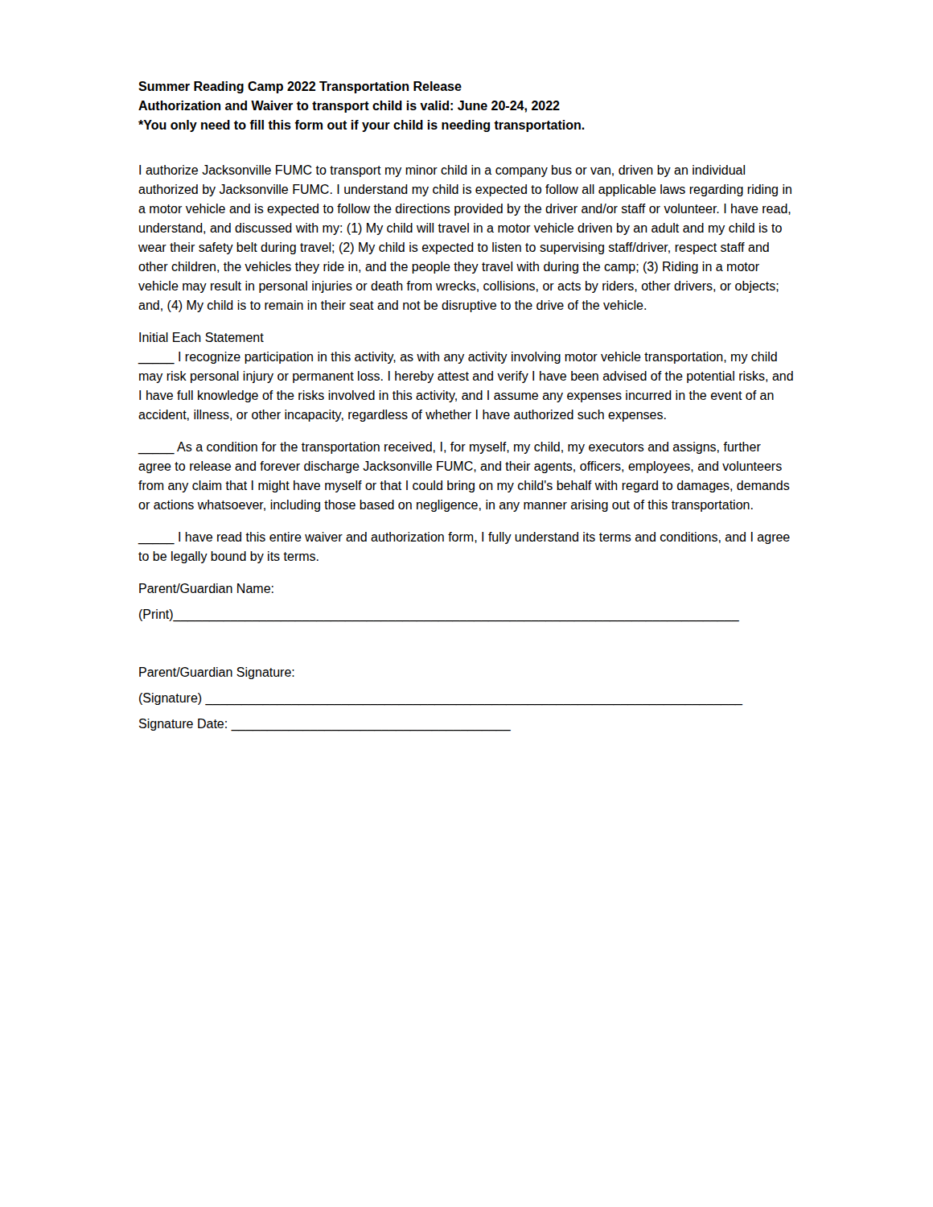Summer Reading Camp 2022 Transportation Release
Authorization and Waiver to transport child is valid: June 20-24, 2022
*You only need to fill this form out if your child is needing transportation.
I authorize Jacksonville FUMC to transport my minor child in a company bus or van, driven by an individual authorized by Jacksonville FUMC. I understand my child is expected to follow all applicable laws regarding riding in a motor vehicle and is expected to follow the directions provided by the driver and/or staff or volunteer. I have read, understand, and discussed with my: (1) My child will travel in a motor vehicle driven by an adult and my child is to wear their safety belt during travel; (2) My child is expected to listen to supervising staff/driver, respect staff and other children, the vehicles they ride in, and the people they travel with during the camp; (3) Riding in a motor vehicle may result in personal injuries or death from wrecks, collisions, or acts by riders, other drivers, or objects; and, (4) My child is to remain in their seat and not be disruptive to the drive of the vehicle.
Initial Each Statement
_____ I recognize participation in this activity, as with any activity involving motor vehicle transportation, my child may risk personal injury or permanent loss. I hereby attest and verify I have been advised of the potential risks, and I have full knowledge of the risks involved in this activity, and I assume any expenses incurred in the event of an accident, illness, or other incapacity, regardless of whether I have authorized such expenses.
_____ As a condition for the transportation received, I, for myself, my child, my executors and assigns, further agree to release and forever discharge Jacksonville FUMC, and their agents, officers, employees, and volunteers from any claim that I might have myself or that I could bring on my child's behalf with regard to damages, demands or actions whatsoever, including those based on negligence, in any manner arising out of this transportation.
_____ I have read this entire waiver and authorization form, I fully understand its terms and conditions, and I agree to be legally bound by its terms.
Parent/Guardian Name:
(Print)_______________________________________________________________________________
Parent/Guardian Signature:
(Signature) ___________________________________________________________________________
Signature Date: _______________________________________